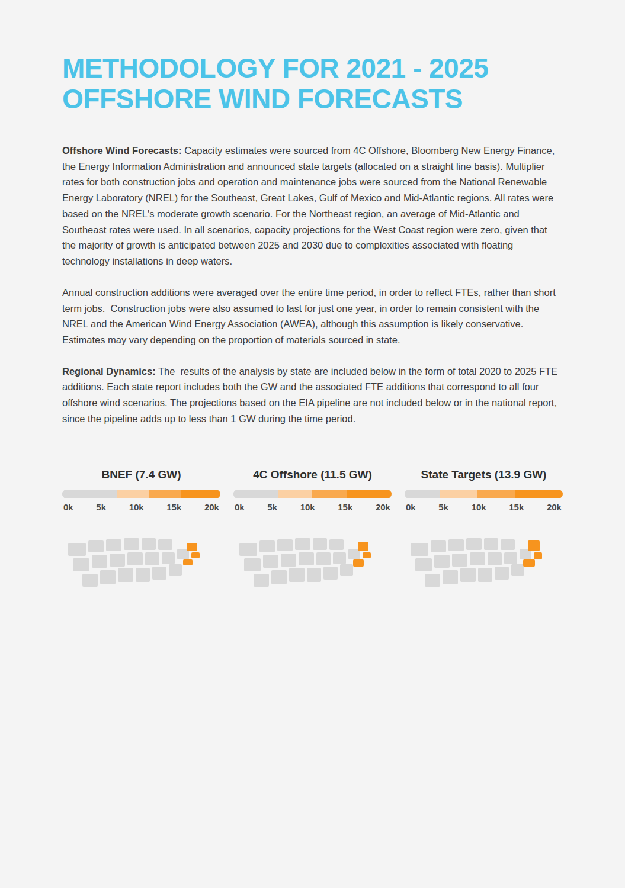Methodology for 2021 - 2025
Offshore Wind Forecasts
Offshore Wind Forecasts: Capacity estimates were sourced from 4C Offshore, Bloomberg New Energy Finance, the Energy Information Administration and announced state targets (allocated on a straight line basis). Multiplier rates for both construction jobs and operation and maintenance jobs were sourced from the National Renewable Energy Laboratory (NREL) for the Southeast, Great Lakes, Gulf of Mexico and Mid-Atlantic regions. All rates were based on the NREL's moderate growth scenario. For the Northeast region, an average of Mid-Atlantic and Southeast rates were used. In all scenarios, capacity projections for the West Coast region were zero, given that the majority of growth is anticipated between 2025 and 2030 due to complexities associated with floating technology installations in deep waters.
Annual construction additions were averaged over the entire time period, in order to reflect FTEs, rather than short term jobs. Construction jobs were also assumed to last for just one year, in order to remain consistent with the NREL and the American Wind Energy Association (AWEA), although this assumption is likely conservative. Estimates may vary depending on the proportion of materials sourced in state.
Regional Dynamics: The results of the analysis by state are included below in the form of total 2020 to 2025 FTE additions. Each state report includes both the GW and the associated FTE additions that correspond to all four offshore wind scenarios. The projections based on the EIA pipeline are not included below or in the national report, since the pipeline adds up to less than 1 GW during the time period.
BNEF (7.4 GW)
0k 5k 10k 15k 20k
4C Offshore (11.5 GW)
0k 5k 10k 15k 20k
State Targets (13.9 GW)
0k 5k 10k 15k 20k